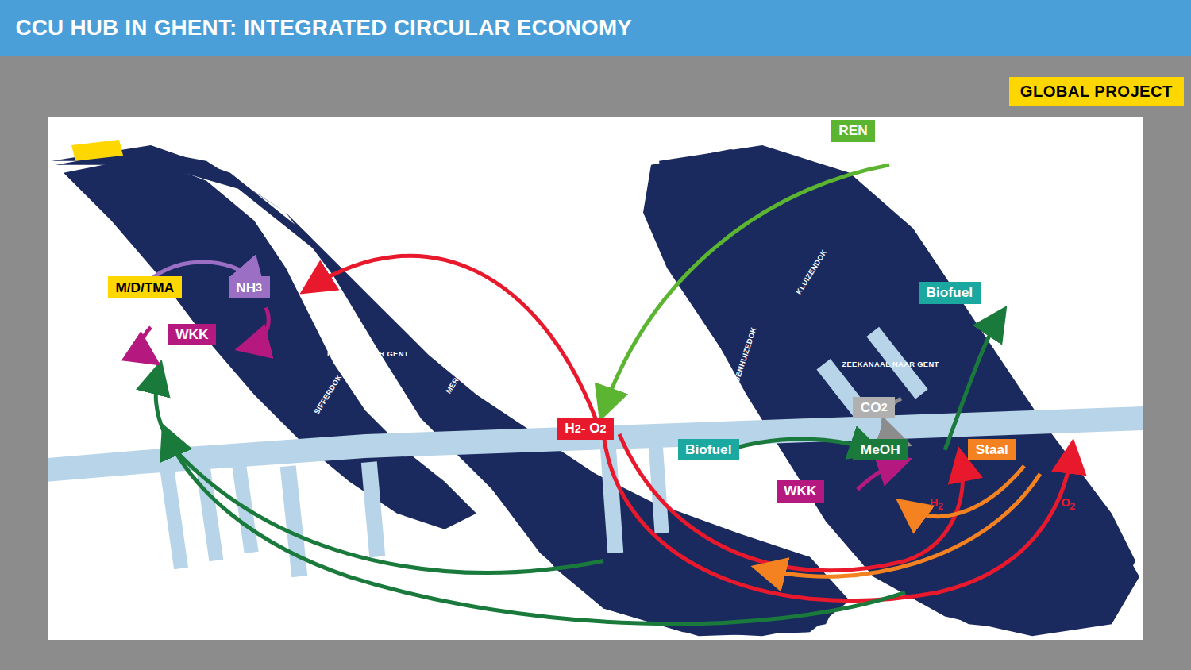CCU Hub in Ghent: Integrated Circular Economy
Global Project
Grootdok Sifferdok Mercatordok Kanaal naar Gent Rodenhuizedok Kluizendok Zeekanaal naar Gent Gent REN M/D/TMA NH3 WKK H2 - O2 Biofuel WKK CO2 MeOH Staal Biofuel H2 O2